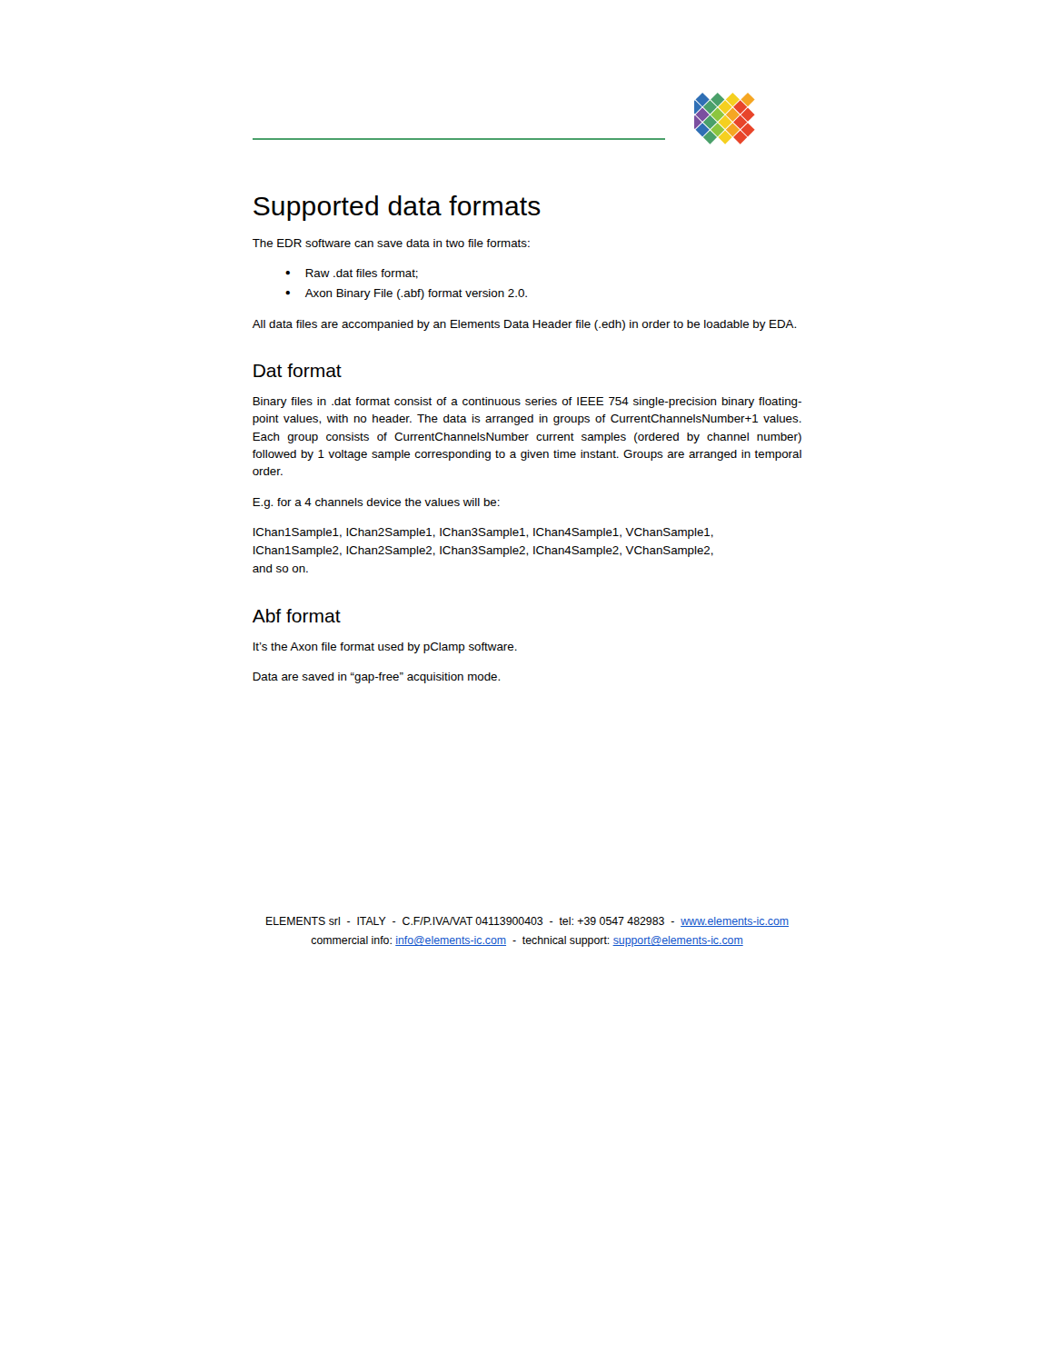Supported data formats
The EDR software can save data in two file formats:
Raw .dat files format;
Axon Binary File (.abf) format version 2.0.
All data files are accompanied by an Elements Data Header file (.edh) in order to be loadable by EDA.
Dat format
Binary files in .dat format consist of a continuous series of IEEE 754 single-precision binary floating-point values, with no header. The data is arranged in groups of CurrentChannelsNumber+1 values. Each group consists of CurrentChannelsNumber current samples (ordered by channel number) followed by 1 voltage sample corresponding to a given time instant. Groups are arranged in temporal order.
E.g. for a 4 channels device the values will be:
IChan1Sample1, IChan2Sample1, IChan3Sample1, IChan4Sample1, VChanSample1,
IChan1Sample2, IChan2Sample2, IChan3Sample2, IChan4Sample2, VChanSample2,
and so on.
Abf format
It’s the Axon file format used by pClamp software.
Data are saved in “gap-free” acquisition mode.
ELEMENTS srl - ITALY - C.F/P.IVA/VAT 04113900403 - tel: +39 0547 482983 - www.elements-ic.com
commercial info: info@elements-ic.com - technical support: support@elements-ic.com